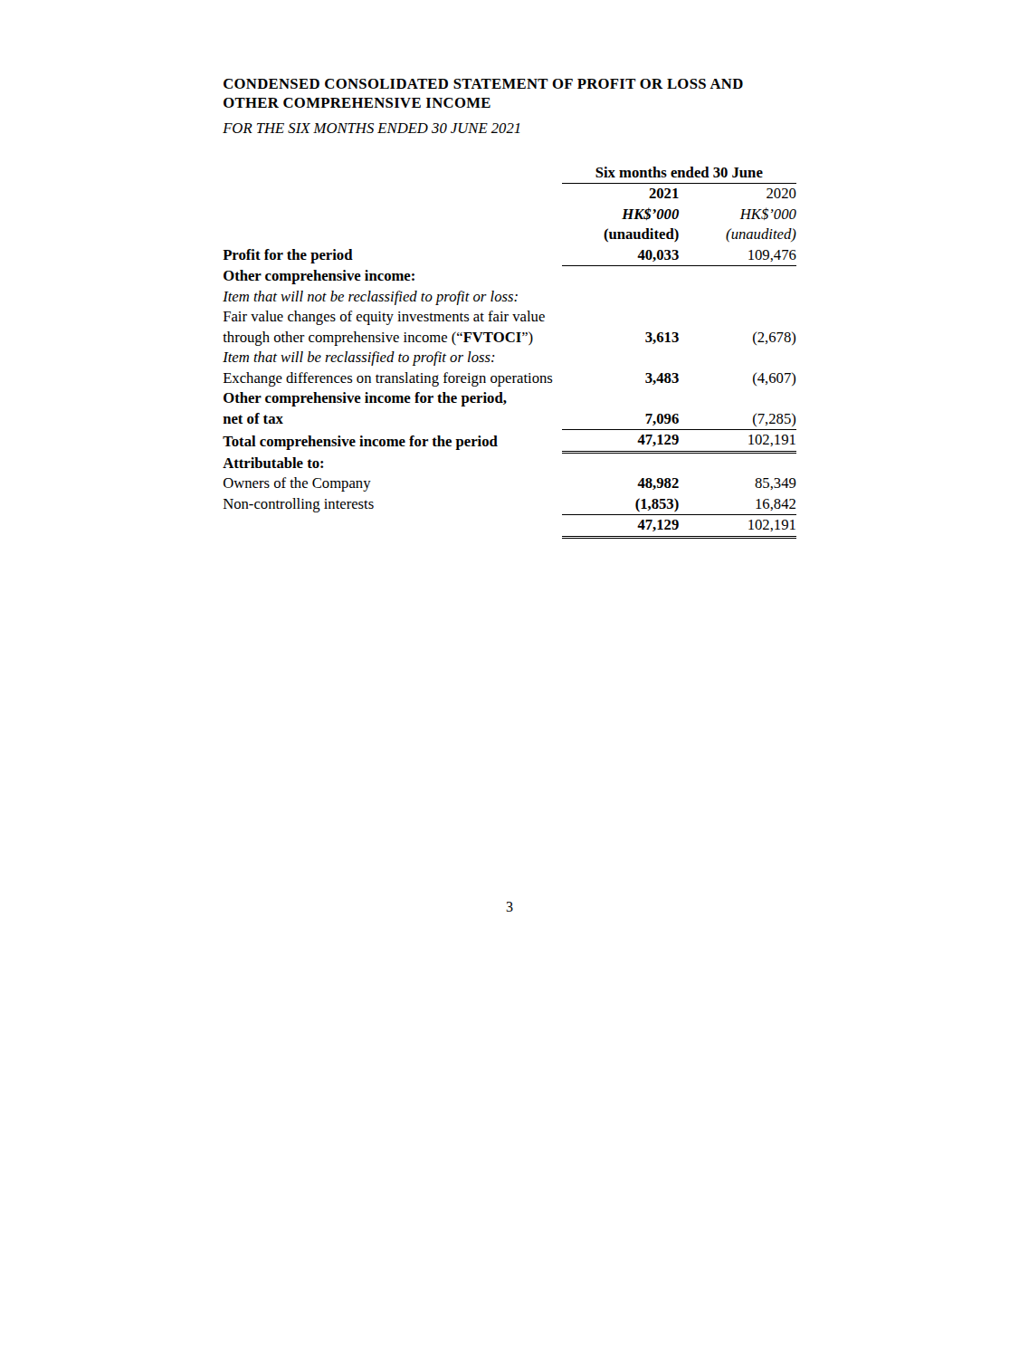CONDENSED CONSOLIDATED STATEMENT OF PROFIT OR LOSS AND
OTHER COMPREHENSIVE INCOME
FOR THE SIX MONTHS ENDED 30 JUNE 2021
| | Six months ended 30 June |
| | 2021 | 2020 |
| | HK$’000 | HK$’000 |
| | (unaudited) | (unaudited) |
| Profit for the period | 40,033 | 109,476 |
| Other comprehensive income: | | |
| Item that will not be reclassified to profit or loss: | | |
| Fair value changes of equity investments at fair value | | |
| through other comprehensive income (“ FVTOCI ”) | 3,613 | (2,678) |
| Item that will be reclassified to profit or loss: | | |
| Exchange differences on translating foreign operations | 3,483 | (4,607) |
| Other comprehensive income for the period, | | |
| net of tax | 7,096 | (7,285) |
| Total comprehensive income for the period | 47,129 | 102,191 |
| Attributable to: | | |
| Owners of the Company | 48,982 | 85,349 |
| Non-controlling interests | (1,853) | 16,842 |
| | 47,129 | 102,191 |
3